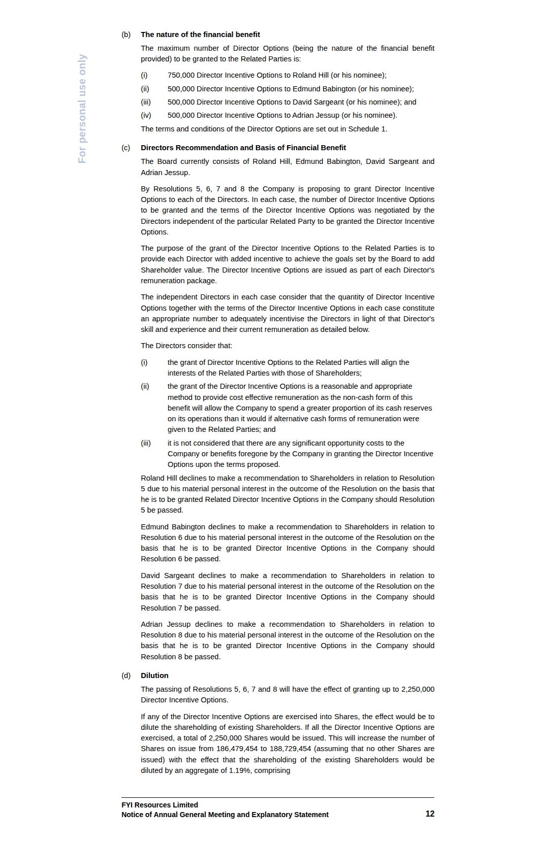For personal use only
(b)
The nature of the financial benefit
The maximum number of Director Options (being the nature of the financial benefit provided) to be granted to the Related Parties is:
(i)
750,000 Director Incentive Options to Roland Hill (or his nominee);
(ii)
500,000 Director Incentive Options to Edmund Babington (or his nominee);
(iii)
500,000 Director Incentive Options to David Sargeant (or his nominee); and
(iv)
500,000 Director Incentive Options to Adrian Jessup (or his nominee).
The terms and conditions of the Director Options are set out in Schedule 1.
(c)
Directors Recommendation and Basis of Financial Benefit
The Board currently consists of Roland Hill, Edmund Babington, David Sargeant and Adrian Jessup.
By Resolutions 5, 6, 7 and 8 the Company is proposing to grant Director Incentive Options to each of the Directors. In each case, the number of Director Incentive Options to be granted and the terms of the Director Incentive Options was negotiated by the Directors independent of the particular Related Party to be granted the Director Incentive Options.
The purpose of the grant of the Director Incentive Options to the Related Parties is to provide each Director with added incentive to achieve the goals set by the Board to add Shareholder value. The Director Incentive Options are issued as part of each Director's remuneration package.
The independent Directors in each case consider that the quantity of Director Incentive Options together with the terms of the Director Incentive Options in each case constitute an appropriate number to adequately incentivise the Directors in light of that Director's skill and experience and their current remuneration as detailed below.
The Directors consider that:
(i)
the grant of Director Incentive Options to the Related Parties will align the interests of the Related Parties with those of Shareholders;
(ii)
the grant of the Director Incentive Options is a reasonable and appropriate method to provide cost effective remuneration as the non-cash form of this benefit will allow the Company to spend a greater proportion of its cash reserves on its operations than it would if alternative cash forms of remuneration were given to the Related Parties; and
(iii)
it is not considered that there are any significant opportunity costs to the Company or benefits foregone by the Company in granting the Director Incentive Options upon the terms proposed.
Roland Hill declines to make a recommendation to Shareholders in relation to Resolution 5 due to his material personal interest in the outcome of the Resolution on the basis that he is to be granted Related Director Incentive Options in the Company should Resolution 5 be passed.
Edmund Babington declines to make a recommendation to Shareholders in relation to Resolution 6 due to his material personal interest in the outcome of the Resolution on the basis that he is to be granted Director Incentive Options in the Company should Resolution 6 be passed.
David Sargeant declines to make a recommendation to Shareholders in relation to Resolution 7 due to his material personal interest in the outcome of the Resolution on the basis that he is to be granted Director Incentive Options in the Company should Resolution 7 be passed.
Adrian Jessup declines to make a recommendation to Shareholders in relation to Resolution 8 due to his material personal interest in the outcome of the Resolution on the basis that he is to be granted Director Incentive Options in the Company should Resolution 8 be passed.
(d)
Dilution
The passing of Resolutions 5, 6, 7 and 8 will have the effect of granting up to 2,250,000 Director Incentive Options.
If any of the Director Incentive Options are exercised into Shares, the effect would be to dilute the shareholding of existing Shareholders. If all the Director Incentive Options are exercised, a total of 2,250,000 Shares would be issued. This will increase the number of Shares on issue from 186,479,454 to 188,729,454 (assuming that no other Shares are issued) with the effect that the shareholding of the existing Shareholders would be diluted by an aggregate of 1.19%, comprising
FYI Resources Limited
Notice of Annual General Meeting and Explanatory Statement
12